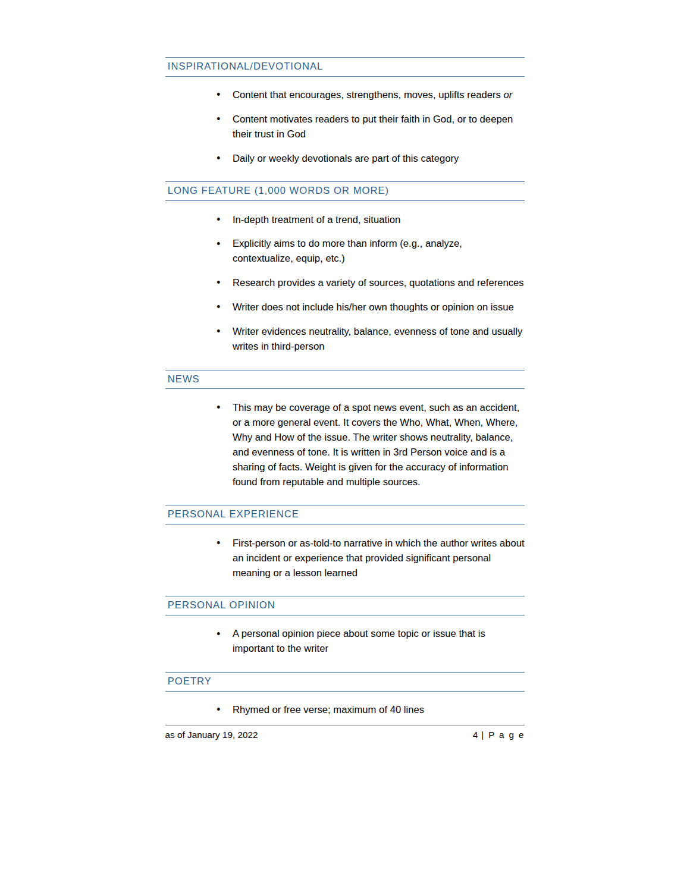Inspirational/Devotional
Content that encourages, strengthens, moves, uplifts readers or
Content motivates readers to put their faith in God, or to deepen their trust in God
Daily or weekly devotionals are part of this category
Long Feature (1,000 words or more)
In-depth treatment of a trend, situation
Explicitly aims to do more than inform (e.g., analyze, contextualize, equip, etc.)
Research provides a variety of sources, quotations and references
Writer does not include his/her own thoughts or opinion on issue
Writer evidences neutrality, balance, evenness of tone and usually writes in third-person
News
This may be coverage of a spot news event, such as an accident, or a more general event. It covers the Who, What, When, Where, Why and How of the issue. The writer shows neutrality, balance, and evenness of tone. It is written in 3rd Person voice and is a sharing of facts. Weight is given for the accuracy of information found from reputable and multiple sources.
Personal Experience
First-person or as-told-to narrative in which the author writes about an incident or experience that provided significant personal meaning or a lesson learned
Personal Opinion
A personal opinion piece about some topic or issue that is important to the writer
Poetry
Rhymed or free verse; maximum of 40 lines
as of January 19, 2022 4 | P a g e